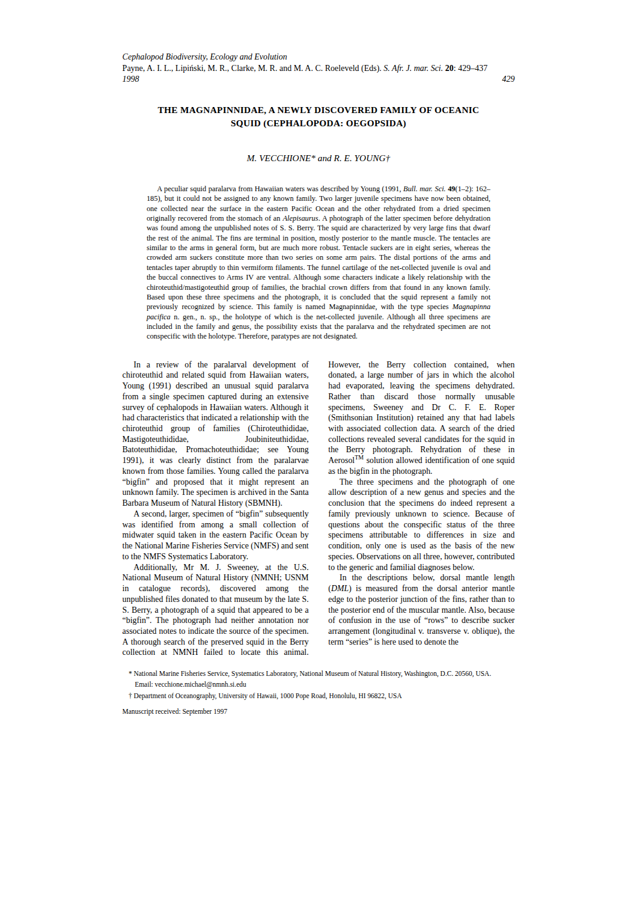Cephalopod Biodiversity, Ecology and Evolution Payne, A. I. L., Lipiński, M. R., Clarke, M. R. and M. A. C. Roeleveld (Eds). S. Afr. J. mar. Sci. 20: 429–437 1998 429
The Magnapinnidae, a Newly Discovered Family of Oceanic
Squid (Cephalopoda: Oegopsida)
M. VECCHIONE* and R. E. YOUNG†
A peculiar squid paralarva from Hawaiian waters was described by Young (1991, Bull. mar. Sci. 49(1–2): 162–185), but it could not be assigned to any known family. Two larger juvenile specimens have now been obtained, one collected near the surface in the eastern Pacific Ocean and the other rehydrated from a dried specimen originally recovered from the stomach of an Alepisaurus. A photograph of the latter specimen before dehydration was found among the unpublished notes of S. S. Berry. The squid are characterized by very large fins that dwarf the rest of the animal. The fins are terminal in position, mostly posterior to the mantle muscle. The tentacles are similar to the arms in general form, but are much more robust. Tentacle suckers are in eight series, whereas the crowded arm suckers constitute more than two series on some arm pairs. The distal portions of the arms and tentacles taper abruptly to thin vermiform filaments. The funnel cartilage of the net-collected juvenile is oval and the buccal connectives to Arms IV are ventral. Although some characters indicate a likely relationship with the chiroteuthid/mastigoteuthid group of families, the brachial crown differs from that found in any known family. Based upon these three specimens and the photograph, it is concluded that the squid represent a family not previously recognized by science. This family is named Magnapinnidae, with the type species Magnapinna pacifica n. gen., n. sp., the holotype of which is the net-collected juvenile. Although all three specimens are included in the family and genus, the possibility exists that the paralarva and the rehydrated specimen are not conspecific with the holotype. Therefore, paratypes are not designated.
In a review of the paralarval development of chiroteuthid and related squid from Hawaiian waters, Young (1991) described an unusual squid paralarva from a single specimen captured during an extensive survey of cephalopods in Hawaiian waters. Although it had characteristics that indicated a relationship with the chiroteuthid group of families (Chiroteuthididae, Mastigoteuthididae, Joubiniteuthididae, Batoteuthididae, Promachoteuthididae; see Young 1991), it was clearly distinct from the paralarvae known from those families. Young called the paralarva “bigfin” and proposed that it might represent an unknown family. The specimen is archived in the Santa Barbara Museum of Natural History (SBMNH).
A second, larger, specimen of “bigfin” subsequently was identified from among a small collection of midwater squid taken in the eastern Pacific Ocean by the National Marine Fisheries Service (NMFS) and sent to the NMFS Systematics Laboratory.
Additionally, Mr M. J. Sweeney, at the U.S. National Museum of Natural History (NMNH; USNM in catalogue records), discovered among the unpublished files donated to that museum by the late S. S. Berry, a photograph of a squid that appeared to be a “bigfin”. The photograph had neither annotation nor associated notes to indicate the source of the specimen. A thorough search of the preserved squid in the Berry collection at NMNH failed to locate this animal. However, the Berry collection contained, when donated, a large number of jars in which the alcohol had evaporated, leaving the specimens dehydrated. Rather than discard those normally unusable specimens, Sweeney and Dr C. F. E. Roper (Smithsonian Institution) retained any that had labels with associated collection data. A search of the dried collections revealed several candidates for the squid in the Berry photograph. Rehydration of these in AerosolTM solution allowed identification of one squid as the bigfin in the photograph.
The three specimens and the photograph of one allow description of a new genus and species and the conclusion that the specimens do indeed represent a family previously unknown to science. Because of questions about the conspecific status of the three specimens attributable to differences in size and condition, only one is used as the basis of the new species. Observations on all three, however, contributed to the generic and familial diagnoses below.
In the descriptions below, dorsal mantle length (DML) is measured from the dorsal anterior mantle edge to the posterior junction of the fins, rather than to the posterior end of the muscular mantle. Also, because of confusion in the use of “rows” to describe sucker arrangement (longitudinal v. transverse v. oblique), the term “series” is here used to denote the
* National Marine Fisheries Service, Systematics Laboratory, National Museum of Natural History, Washington, D.C. 20560, USA.
Email: vecchione.michael@nmnh.si.edu
† Department of Oceanography, University of Hawaii, 1000 Pope Road, Honolulu, HI 96822, USA
Manuscript received: September 1997